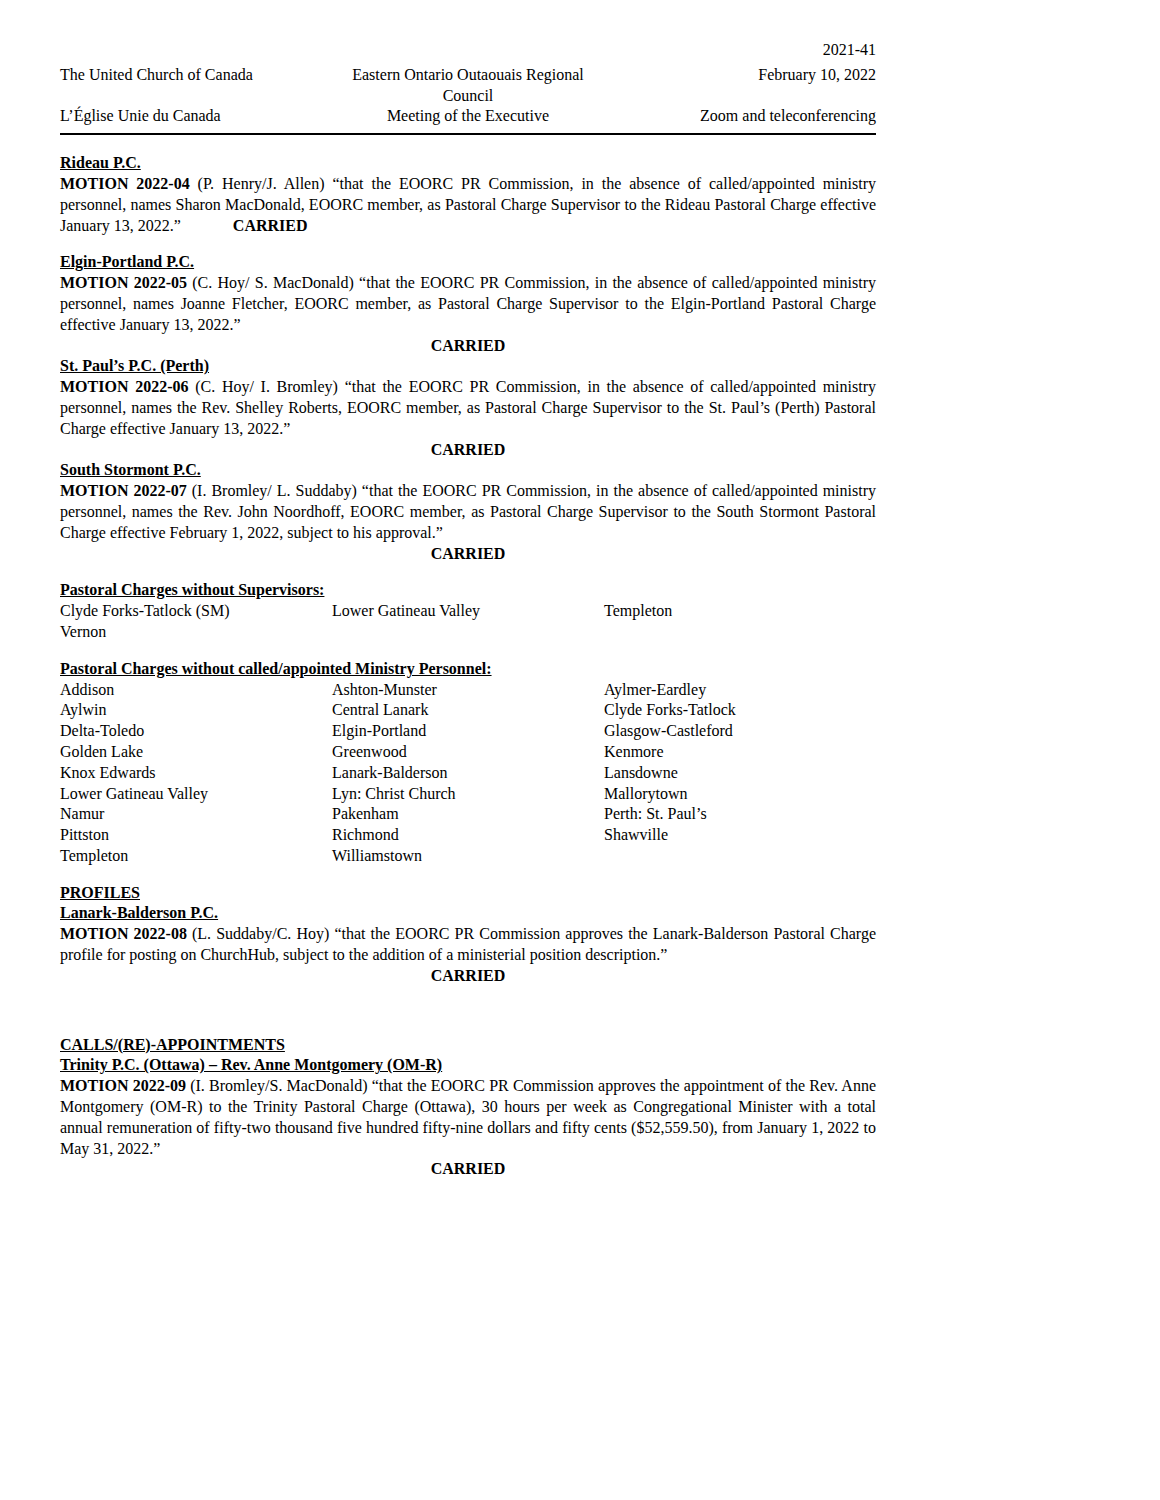2021-41
| The United Church of Canada | Eastern Ontario Outaouais Regional Council | February 10, 2022 |
| L’Église Unie du Canada | Meeting of the Executive | Zoom and teleconferencing |
Rideau P.C.
MOTION 2022-04 (P. Henry/J. Allen) “that the EOORC PR Commission, in the absence of called/appointed ministry personnel, names Sharon MacDonald, EOORC member, as Pastoral Charge Supervisor to the Rideau Pastoral Charge effective January 13, 2022.” CARRIED
Elgin-Portland P.C.
MOTION 2022-05 (C. Hoy/ S. MacDonald) “that the EOORC PR Commission, in the absence of called/appointed ministry personnel, names Joanne Fletcher, EOORC member, as Pastoral Charge Supervisor to the Elgin-Portland Pastoral Charge effective January 13, 2022.”
CARRIED
St. Paul’s P.C. (Perth)
MOTION 2022-06 (C. Hoy/ I. Bromley) “that the EOORC PR Commission, in the absence of called/appointed ministry personnel, names the Rev. Shelley Roberts, EOORC member, as Pastoral Charge Supervisor to the St. Paul’s (Perth) Pastoral Charge effective January 13, 2022.”
CARRIED
South Stormont P.C.
MOTION 2022-07 (I. Bromley/ L. Suddaby) “that the EOORC PR Commission, in the absence of called/appointed ministry personnel, names the Rev. John Noordhoff, EOORC member, as Pastoral Charge Supervisor to the South Stormont Pastoral Charge effective February 1, 2022, subject to his approval.”
CARRIED
Pastoral Charges without Supervisors:
| Clyde Forks-Tatlock (SM) | Lower Gatineau Valley | Templeton |
| Vernon | | |
Pastoral Charges without called/appointed Ministry Personnel:
| Addison | Ashton-Munster | Aylmer-Eardley |
| Aylwin | Central Lanark | Clyde Forks-Tatlock |
| Delta-Toledo | Elgin-Portland | Glasgow-Castleford |
| Golden Lake | Greenwood | Kenmore |
| Knox Edwards | Lanark-Balderson | Lansdowne |
| Lower Gatineau Valley | Lyn: Christ Church | Mallorytown |
| Namur | Pakenham | Perth: St. Paul’s |
| Pittston | Richmond | Shawville |
| Templeton | Williamstown | |
PROFILES
Lanark-Balderson P.C.
MOTION 2022-08 (L. Suddaby/C. Hoy) “that the EOORC PR Commission approves the Lanark-Balderson Pastoral Charge profile for posting on ChurchHub, subject to the addition of a ministerial position description.”
CARRIED
CALLS/(RE)-APPOINTMENTS
Trinity P.C. (Ottawa) – Rev. Anne Montgomery (OM-R)
MOTION 2022-09 (I. Bromley/S. MacDonald) “that the EOORC PR Commission approves the appointment of the Rev. Anne Montgomery (OM-R) to the Trinity Pastoral Charge (Ottawa), 30 hours per week as Congregational Minister with a total annual remuneration of fifty-two thousand five hundred fifty-nine dollars and fifty cents ($52,559.50), from January 1, 2022 to May 31, 2022.”
CARRIED